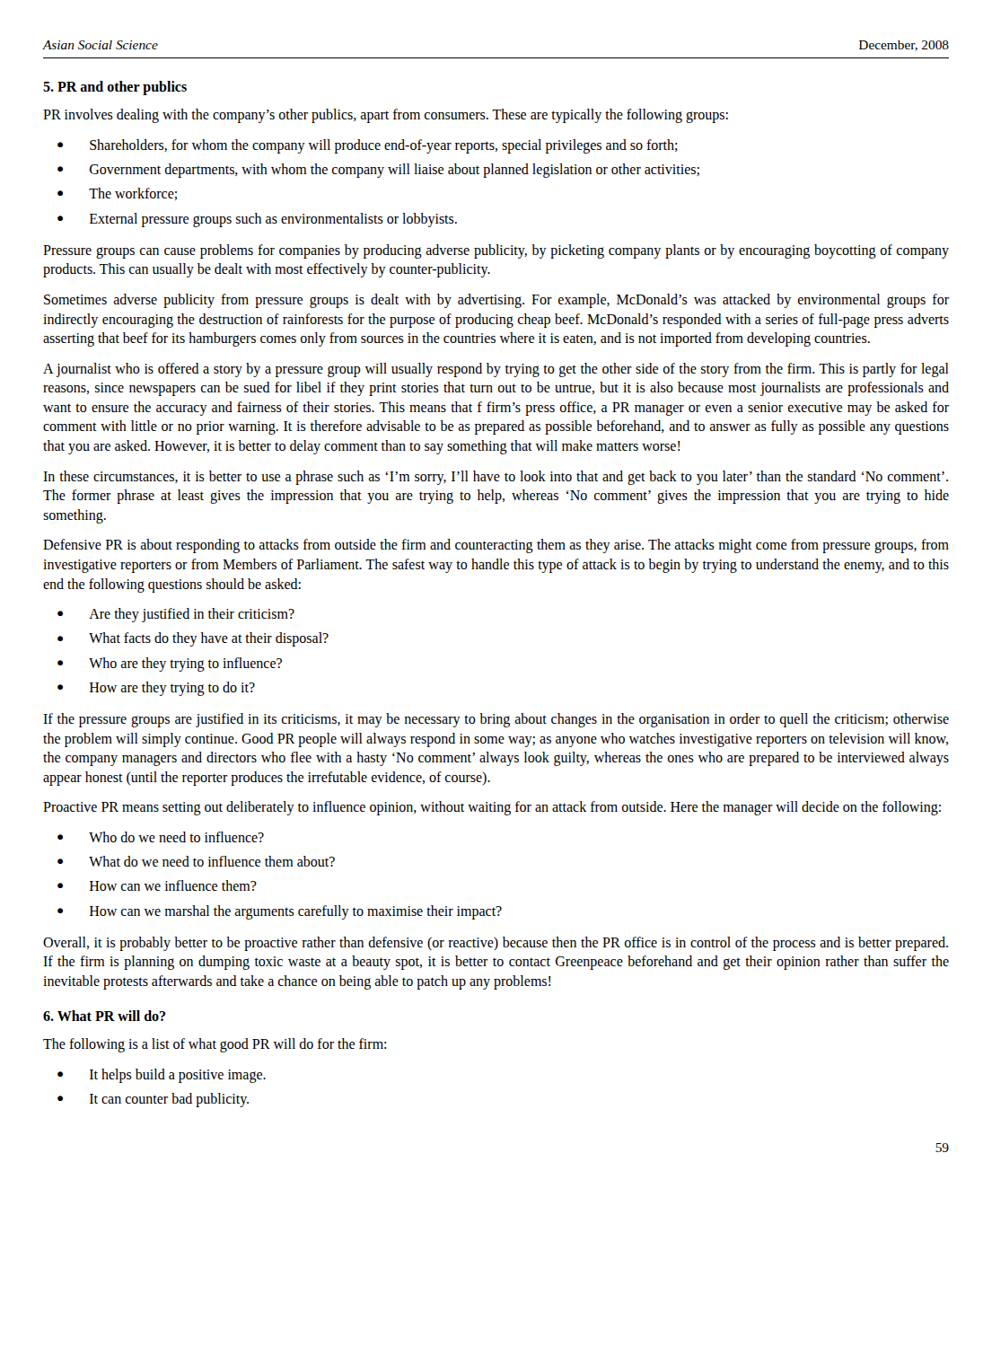Asian Social Science December, 2008
5. PR and other publics
PR involves dealing with the company’s other publics, apart from consumers. These are typically the following groups:
Shareholders, for whom the company will produce end-of-year reports, special privileges and so forth;
Government departments, with whom the company will liaise about planned legislation or other activities;
The workforce;
External pressure groups such as environmentalists or lobbyists.
Pressure groups can cause problems for companies by producing adverse publicity, by picketing company plants or by encouraging boycotting of company products. This can usually be dealt with most effectively by counter-publicity.
Sometimes adverse publicity from pressure groups is dealt with by advertising. For example, McDonald’s was attacked by environmental groups for indirectly encouraging the destruction of rainforests for the purpose of producing cheap beef. McDonald’s responded with a series of full-page press adverts asserting that beef for its hamburgers comes only from sources in the countries where it is eaten, and is not imported from developing countries.
A journalist who is offered a story by a pressure group will usually respond by trying to get the other side of the story from the firm. This is partly for legal reasons, since newspapers can be sued for libel if they print stories that turn out to be untrue, but it is also because most journalists are professionals and want to ensure the accuracy and fairness of their stories. This means that f firm’s press office, a PR manager or even a senior executive may be asked for comment with little or no prior warning. It is therefore advisable to be as prepared as possible beforehand, and to answer as fully as possible any questions that you are asked. However, it is better to delay comment than to say something that will make matters worse!
In these circumstances, it is better to use a phrase such as ‘I’m sorry, I’ll have to look into that and get back to you later’ than the standard ‘No comment’. The former phrase at least gives the impression that you are trying to help, whereas ‘No comment’ gives the impression that you are trying to hide something.
Defensive PR is about responding to attacks from outside the firm and counteracting them as they arise. The attacks might come from pressure groups, from investigative reporters or from Members of Parliament. The safest way to handle this type of attack is to begin by trying to understand the enemy, and to this end the following questions should be asked:
Are they justified in their criticism?
What facts do they have at their disposal?
Who are they trying to influence?
How are they trying to do it?
If the pressure groups are justified in its criticisms, it may be necessary to bring about changes in the organisation in order to quell the criticism; otherwise the problem will simply continue. Good PR people will always respond in some way; as anyone who watches investigative reporters on television will know, the company managers and directors who flee with a hasty ‘No comment’ always look guilty, whereas the ones who are prepared to be interviewed always appear honest (until the reporter produces the irrefutable evidence, of course).
Proactive PR means setting out deliberately to influence opinion, without waiting for an attack from outside. Here the manager will decide on the following:
Who do we need to influence?
What do we need to influence them about?
How can we influence them?
How can we marshal the arguments carefully to maximise their impact?
Overall, it is probably better to be proactive rather than defensive (or reactive) because then the PR office is in control of the process and is better prepared. If the firm is planning on dumping toxic waste at a beauty spot, it is better to contact Greenpeace beforehand and get their opinion rather than suffer the inevitable protests afterwards and take a chance on being able to patch up any problems!
6. What PR will do?
The following is a list of what good PR will do for the firm:
It helps build a positive image.
It can counter bad publicity.
59